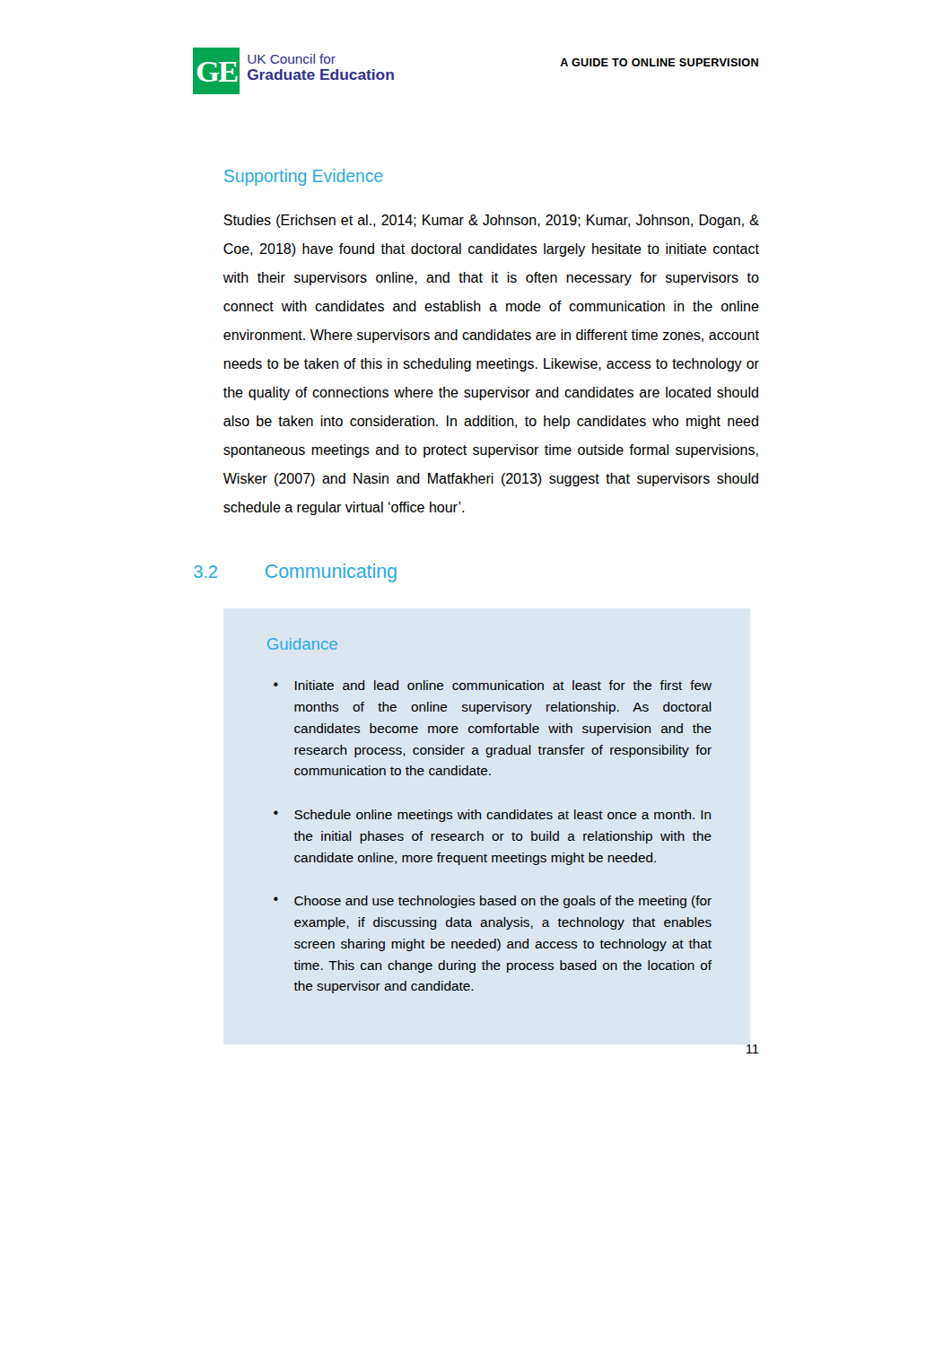GE
UK Council for Graduate Education
A Guide to Online Supervision
Supporting Evidence
Studies (Erichsen et al., 2014; Kumar & Johnson, 2019; Kumar, Johnson, Dogan, & Coe, 2018) have found that doctoral candidates largely hesitate to initiate contact with their supervisors online, and that it is often necessary for supervisors to connect with candidates and establish a mode of communication in the online environment. Where supervisors and candidates are in different time zones, account needs to be taken of this in scheduling meetings. Likewise, access to technology or the quality of connections where the supervisor and candidates are located should also be taken into consideration. In addition, to help candidates who might need spontaneous meetings and to protect supervisor time outside formal supervisions, Wisker (2007) and Nasin and Matfakheri (2013) suggest that supervisors should schedule a regular virtual ‘office hour’.
3.2 Communicating
Guidance
Initiate and lead online communication at least for the first few months of the online supervisory relationship. As doctoral candidates become more comfortable with supervision and the research process, consider a gradual transfer of responsibility for communication to the candidate.
Schedule online meetings with candidates at least once a month. In the initial phases of research or to build a relationship with the candidate online, more frequent meetings might be needed.
Choose and use technologies based on the goals of the meeting (for example, if discussing data analysis, a technology that enables screen sharing might be needed) and access to technology at that time. This can change during the process based on the location of the supervisor and candidate.
11